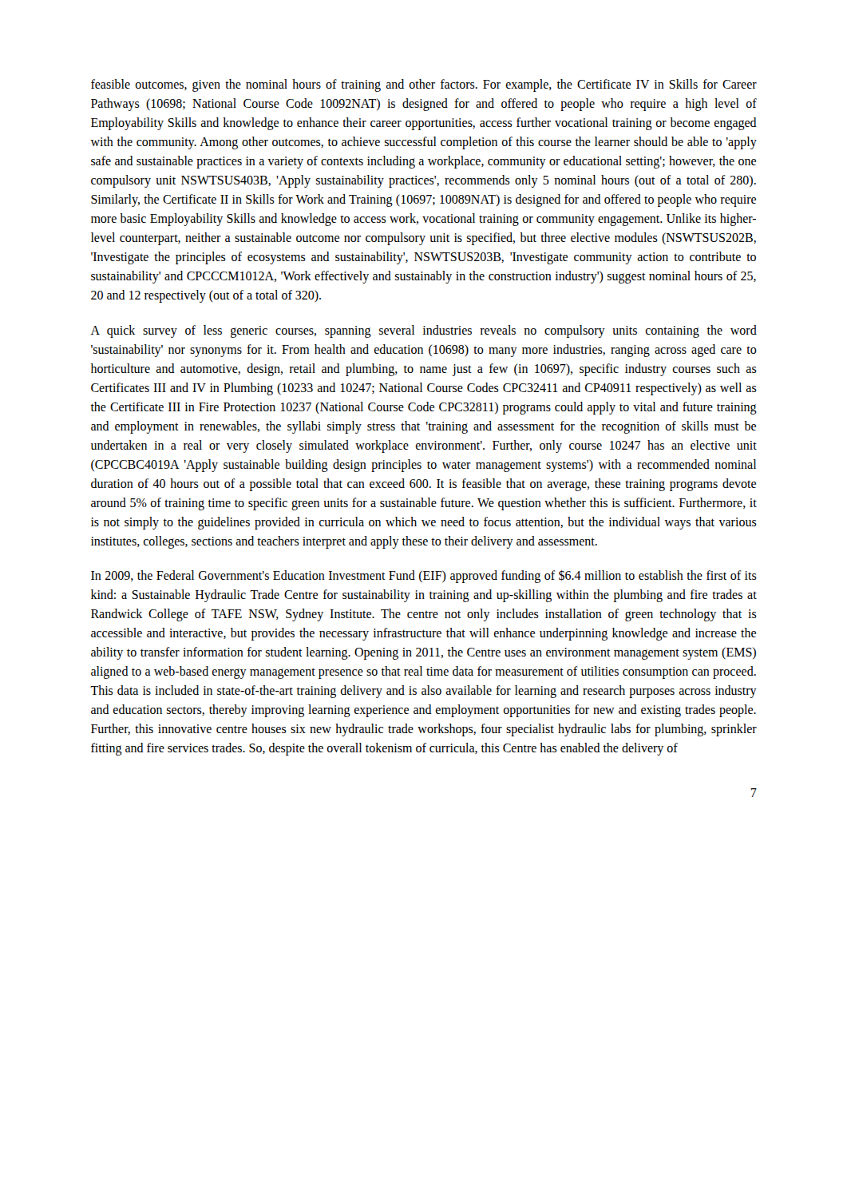feasible outcomes, given the nominal hours of training and other factors. For example, the Certificate IV in Skills for Career Pathways (10698; National Course Code 10092NAT) is designed for and offered to people who require a high level of Employability Skills and knowledge to enhance their career opportunities, access further vocational training or become engaged with the community. Among other outcomes, to achieve successful completion of this course the learner should be able to 'apply safe and sustainable practices in a variety of contexts including a workplace, community or educational setting'; however, the one compulsory unit NSWTSUS403B, 'Apply sustainability practices', recommends only 5 nominal hours (out of a total of 280). Similarly, the Certificate II in Skills for Work and Training (10697; 10089NAT) is designed for and offered to people who require more basic Employability Skills and knowledge to access work, vocational training or community engagement. Unlike its higher-level counterpart, neither a sustainable outcome nor compulsory unit is specified, but three elective modules (NSWTSUS202B, 'Investigate the principles of ecosystems and sustainability', NSWTSUS203B, 'Investigate community action to contribute to sustainability' and CPCCCM1012A, 'Work effectively and sustainably in the construction industry') suggest nominal hours of 25, 20 and 12 respectively (out of a total of 320).
A quick survey of less generic courses, spanning several industries reveals no compulsory units containing the word 'sustainability' nor synonyms for it. From health and education (10698) to many more industries, ranging across aged care to horticulture and automotive, design, retail and plumbing, to name just a few (in 10697), specific industry courses such as Certificates III and IV in Plumbing (10233 and 10247; National Course Codes CPC32411 and CP40911 respectively) as well as the Certificate III in Fire Protection 10237 (National Course Code CPC32811) programs could apply to vital and future training and employment in renewables, the syllabi simply stress that 'training and assessment for the recognition of skills must be undertaken in a real or very closely simulated workplace environment'. Further, only course 10247 has an elective unit (CPCCBC4019A 'Apply sustainable building design principles to water management systems') with a recommended nominal duration of 40 hours out of a possible total that can exceed 600. It is feasible that on average, these training programs devote around 5% of training time to specific green units for a sustainable future. We question whether this is sufficient. Furthermore, it is not simply to the guidelines provided in curricula on which we need to focus attention, but the individual ways that various institutes, colleges, sections and teachers interpret and apply these to their delivery and assessment.
In 2009, the Federal Government's Education Investment Fund (EIF) approved funding of $6.4 million to establish the first of its kind: a Sustainable Hydraulic Trade Centre for sustainability in training and up-skilling within the plumbing and fire trades at Randwick College of TAFE NSW, Sydney Institute. The centre not only includes installation of green technology that is accessible and interactive, but provides the necessary infrastructure that will enhance underpinning knowledge and increase the ability to transfer information for student learning. Opening in 2011, the Centre uses an environment management system (EMS) aligned to a web-based energy management presence so that real time data for measurement of utilities consumption can proceed. This data is included in state-of-the-art training delivery and is also available for learning and research purposes across industry and education sectors, thereby improving learning experience and employment opportunities for new and existing trades people. Further, this innovative centre houses six new hydraulic trade workshops, four specialist hydraulic labs for plumbing, sprinkler fitting and fire services trades. So, despite the overall tokenism of curricula, this Centre has enabled the delivery of
7